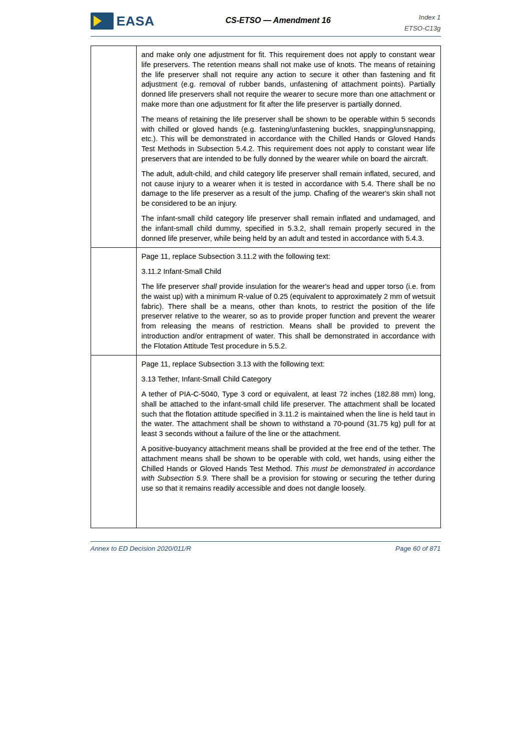EASA
CS-ETSO — Amendment 16
Index 1
ETSO-C13g
| | and make only one adjustment for fit. This requirement does not apply to constant wear life preservers. The retention means shall not make use of knots. The means of retaining the life preserver shall not require any action to secure it other than fastening and fit adjustment (e.g. removal of rubber bands, unfastening of attachment points). Partially donned life preservers shall not require the wearer to secure more than one attachment or make more than one adjustment for fit after the life preserver is partially donned. The means of retaining the life preserver shall be shown to be operable within 5 seconds with chilled or gloved hands (e.g. fastening/unfastening buckles, snapping/unsnapping, etc.). This will be demonstrated in accordance with the Chilled Hands or Gloved Hands Test Methods in Subsection 5.4.2. This requirement does not apply to constant wear life preservers that are intended to be fully donned by the wearer while on board the aircraft. The adult, adult-child, and child category life preserver shall remain inflated, secured, and not cause injury to a wearer when it is tested in accordance with 5.4. There shall be no damage to the life preserver as a result of the jump. Chafing of the wearer's skin shall not be considered to be an injury. The infant-small child category life preserver shall remain inflated and undamaged, and the infant-small child dummy, specified in 5.3.2, shall remain properly secured in the donned life preserver, while being held by an adult and tested in accordance with 5.4.3. |
| | Page 11, replace Subsection 3.11.2 with the following text: 3.11.2 Infant-Small Child The life preserver shall provide insulation for the wearer's head and upper torso (i.e. from the waist up) with a minimum R-value of 0.25 (equivalent to approximately 2 mm of wetsuit fabric). There shall be a means, other than knots, to restrict the position of the life preserver relative to the wearer, so as to provide proper function and prevent the wearer from releasing the means of restriction. Means shall be provided to prevent the introduction and/or entrapment of water. This shall be demonstrated in accordance with the Flotation Attitude Test procedure in 5.5.2. |
| | Page 11, replace Subsection 3.13 with the following text: 3.13 Tether, Infant-Small Child Category A tether of PIA-C-5040, Type 3 cord or equivalent, at least 72 inches (182.88 mm) long, shall be attached to the infant-small child life preserver. The attachment shall be located such that the flotation attitude specified in 3.11.2 is maintained when the line is held taut in the water. The attachment shall be shown to withstand a 70-pound (31.75 kg) pull for at least 3 seconds without a failure of the line or the attachment. A positive-buoyancy attachment means shall be provided at the free end of the tether. The attachment means shall be shown to be operable with cold, wet hands, using either the Chilled Hands or Gloved Hands Test Method. This must be demonstrated in accordance with Subsection 5.9. There shall be a provision for stowing or securing the tether during use so that it remains readily accessible and does not dangle loosely. |
Annex to ED Decision 2020/011/R
Page 60 of 871